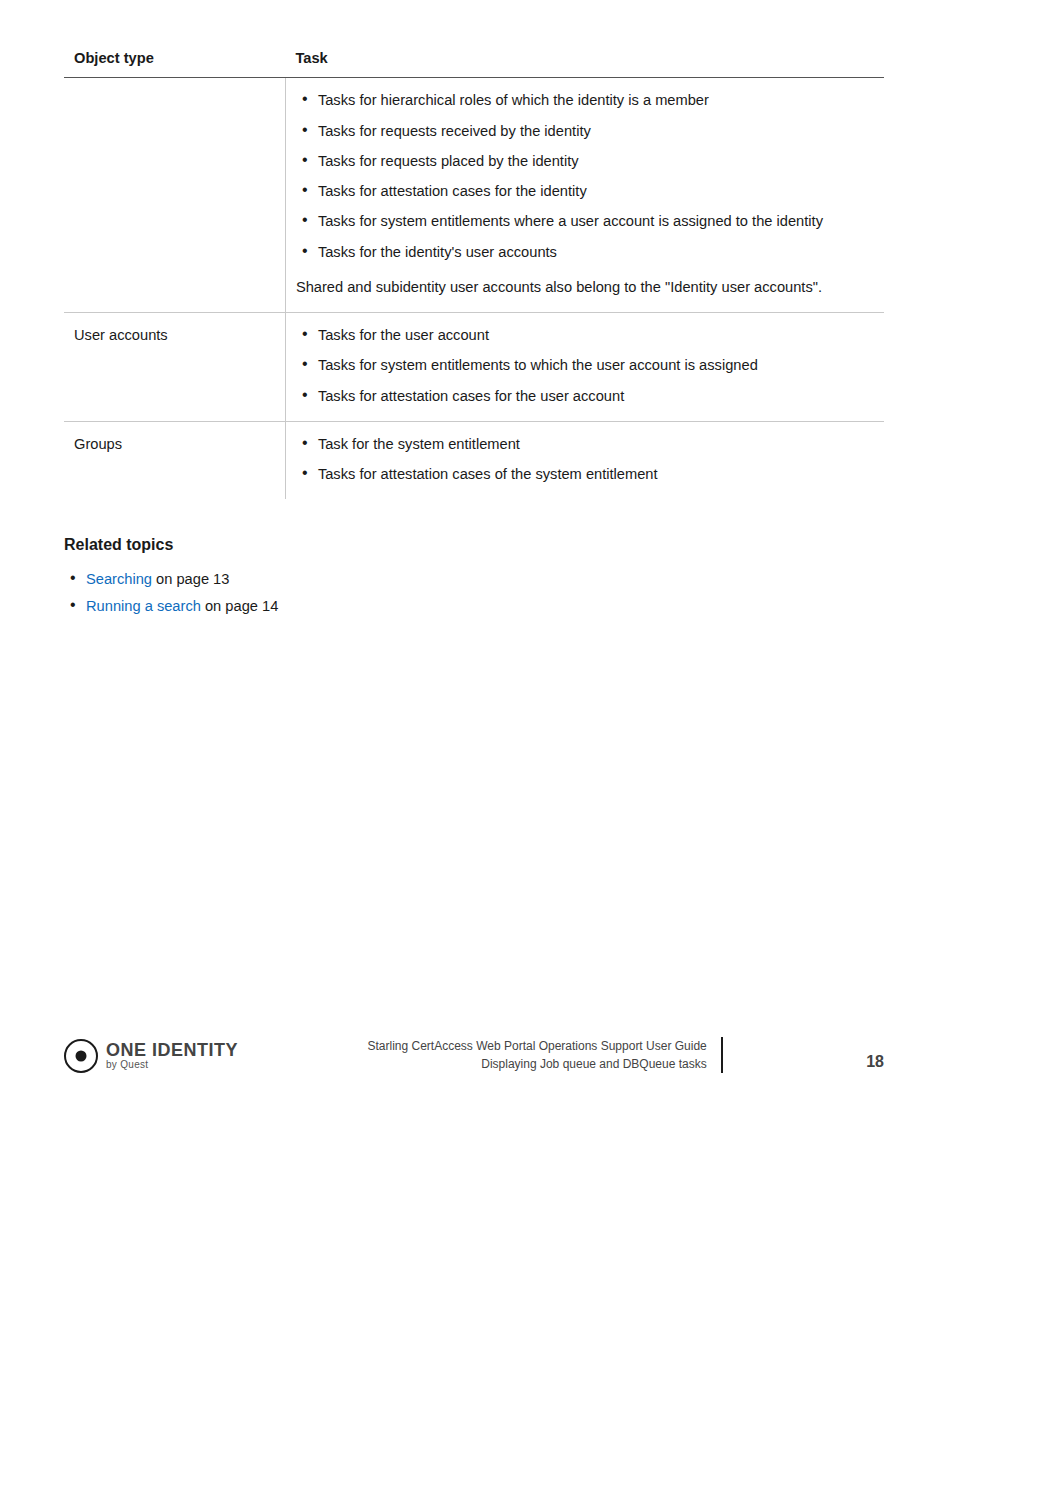| Object type | Task |
| --- | --- |
| | Tasks for hierarchical roles of which the identity is a member Tasks for requests received by the identity Tasks for requests placed by the identity Tasks for attestation cases for the identity Tasks for system entitlements where a user account is assigned to the identity Tasks for the identity's user accounts Shared and subidentity user accounts also belong to the "Identity user accounts". |
| User accounts | Tasks for the user account Tasks for system entitlements to which the user account is assigned Tasks for attestation cases for the user account |
| Groups | Task for the system entitlement Tasks for attestation cases of the system entitlement |
Related topics
Searching on page 13
Running a search on page 14
ONE IDENTITY
by Quest
Starling CertAccess Web Portal Operations Support User Guide
Displaying Job queue and DBQueue tasks
18